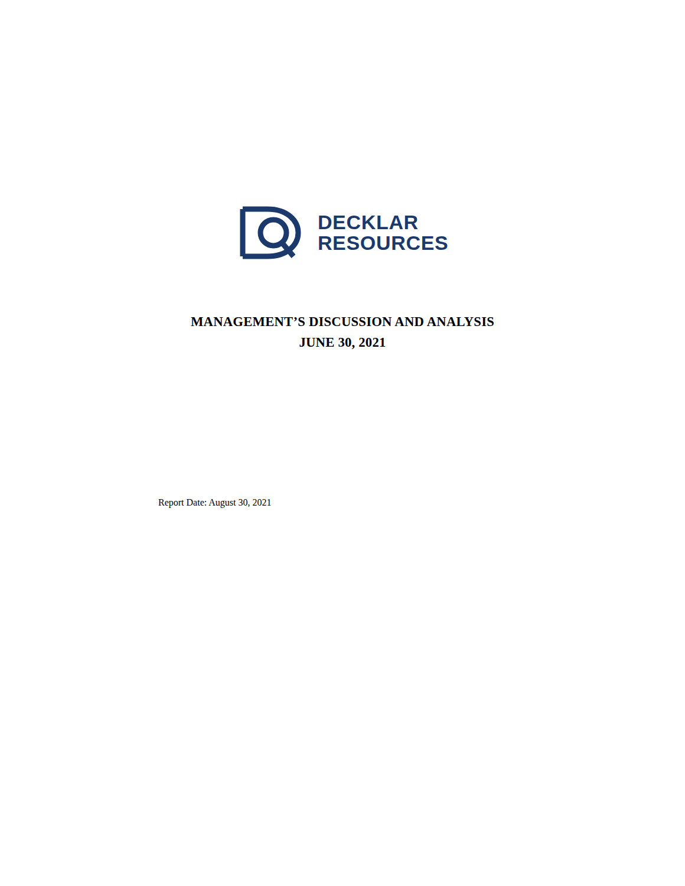DECKLAR RESOURCES
MANAGEMENT’S DISCUSSION AND ANALYSIS
JUNE 30, 2021
Report Date: August 30, 2021